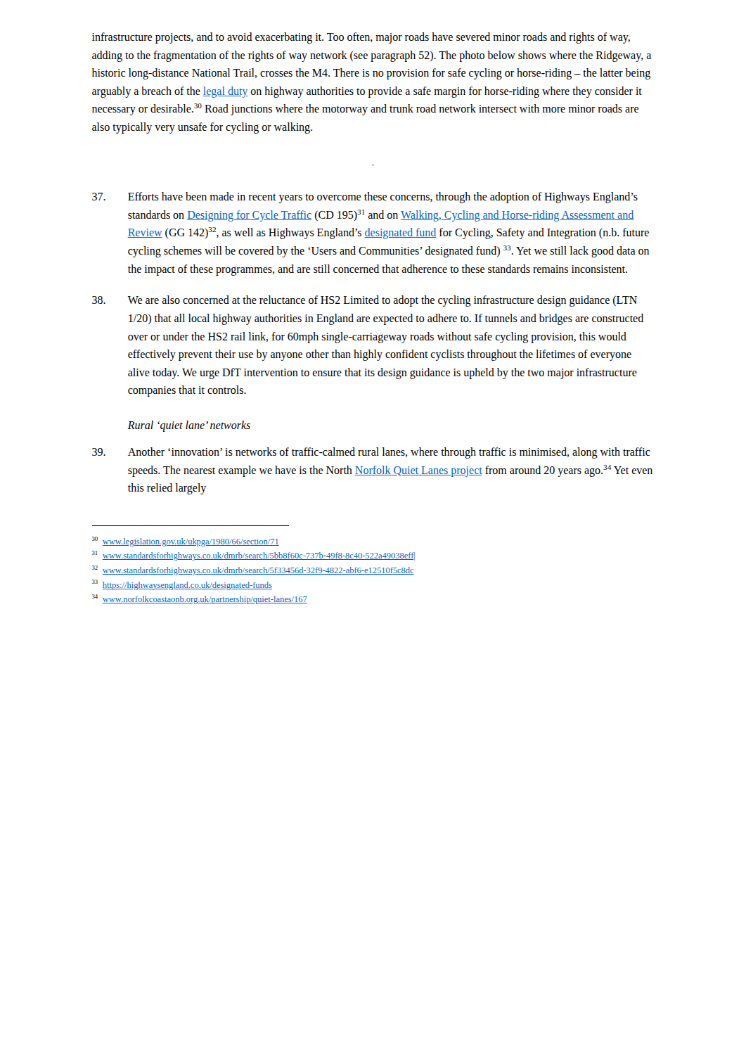infrastructure projects, and to avoid exacerbating it. Too often, major roads have severed minor roads and rights of way, adding to the fragmentation of the rights of way network (see paragraph 52). The photo below shows where the Ridgeway, a historic long-distance National Trail, crosses the M4. There is no provision for safe cycling or horse-riding – the latter being arguably a breach of the legal duty on highway authorities to provide a safe margin for horse-riding where they consider it necessary or desirable.30 Road junctions where the motorway and trunk road network intersect with more minor roads are also typically very unsafe for cycling or walking.
37. Efforts have been made in recent years to overcome these concerns, through the adoption of Highways England’s standards on Designing for Cycle Traffic (CD 195)31 and on Walking, Cycling and Horse-riding Assessment and Review (GG 142)32, as well as Highways England’s designated fund for Cycling, Safety and Integration (n.b. future cycling schemes will be covered by the ‘Users and Communities’ designated fund) 33. Yet we still lack good data on the impact of these programmes, and are still concerned that adherence to these standards remains inconsistent.
38. We are also concerned at the reluctance of HS2 Limited to adopt the cycling infrastructure design guidance (LTN 1/20) that all local highway authorities in England are expected to adhere to. If tunnels and bridges are constructed over or under the HS2 rail link, for 60mph single-carriageway roads without safe cycling provision, this would effectively prevent their use by anyone other than highly confident cyclists throughout the lifetimes of everyone alive today. We urge DfT intervention to ensure that its design guidance is upheld by the two major infrastructure companies that it controls.
Rural ‘quiet lane’ networks
39. Another ‘innovation’ is networks of traffic-calmed rural lanes, where through traffic is minimised, along with traffic speeds. The nearest example we have is the North Norfolk Quiet Lanes project from around 20 years ago.34 Yet even this relied largely
30 www.legislation.gov.uk/ukpga/1980/66/section/71
31 www.standardsforhighways.co.uk/dmrb/search/5bb8f60c-737b-49f8-8c40-522a49038eff|
32 www.standardsforhighways.co.uk/dmrb/search/5f33456d-32f9-4822-abf6-e12510f5c8dc
33 https://highwaysengland.co.uk/designated-funds
34 www.norfolkcoastaonb.org.uk/partnership/quiet-lanes/167